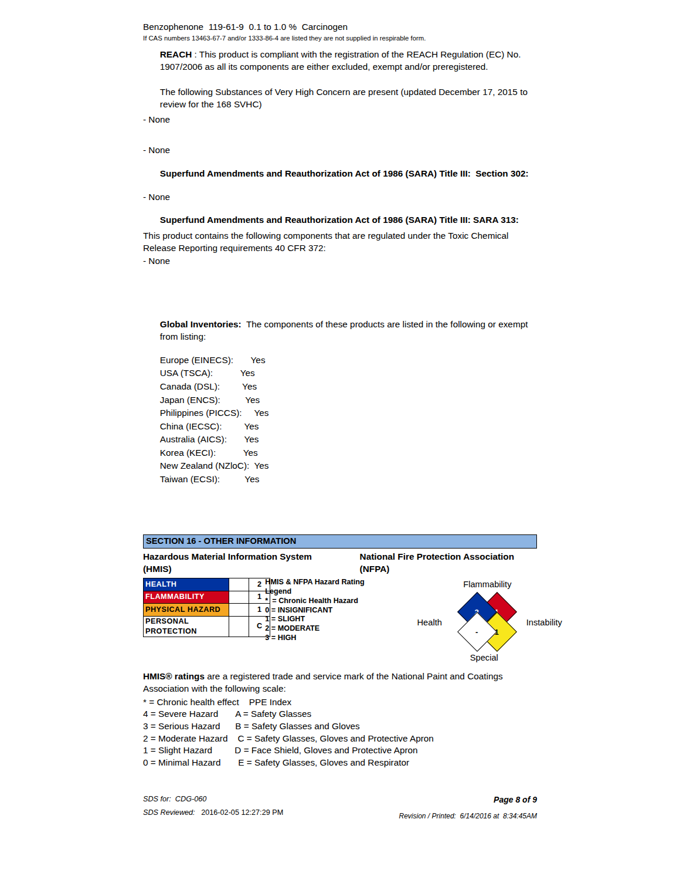Benzophenone 119-61-9 0.1 to 1.0 % Carcinogen
If CAS numbers 13463-67-7 and/or 1333-86-4 are listed they are not supplied in respirable form.
REACH : This product is compliant with the registration of the REACH Regulation (EC) No. 1907/2006 as all its components are either excluded, exempt and/or preregistered.
The following Substances of Very High Concern are present (updated December 17, 2015 to review for the 168 SVHC)
- None
- None
Superfund Amendments and Reauthorization Act of 1986 (SARA) Title III: Section 302:
- None
Superfund Amendments and Reauthorization Act of 1986 (SARA) Title III: SARA 313:
This product contains the following components that are regulated under the Toxic Chemical Release Reporting requirements 40 CFR 372:
- None
Global Inventories: The components of these products are listed in the following or exempt from listing:
Europe (EINECS): Yes
USA (TSCA): Yes
Canada (DSL): Yes
Japan (ENCS): Yes
Philippines (PICCS): Yes
China (IECSC): Yes
Australia (AICS): Yes
Korea (KECI): Yes
New Zealand (NZloC): Yes
Taiwan (ECSI): Yes
SECTION 16 - OTHER INFORMATION
Hazardous Material Information System (HMIS)
National Fire Protection Association (NFPA)
| HEALTH | | 2 |
| FLAMMABILITY | | 1 |
| PHYSICAL HAZARD | | 1 |
| PERSONAL PROTECTION | | C |
HMIS & NFPA Hazard Rating
Legend
* = Chronic Health Hazard
0 = INSIGNIFICANT
1 = SLIGHT
2 = MODERATE
3 = HIGH
Flammability
Health
Instability
Special
1
2
1
-
HMIS® ratings are a registered trade and service mark of the National Paint and Coatings Association with the following scale:
* = Chronic health effect PPE Index
4 = Severe Hazard A = Safety Glasses
3 = Serious Hazard B = Safety Glasses and Gloves
2 = Moderate Hazard C = Safety Glasses, Gloves and Protective Apron
1 = Slight Hazard D = Face Shield, Gloves and Protective Apron
0 = Minimal Hazard E = Safety Glasses, Gloves and Respirator
SDS for: CDG-060
SDS Reviewed: 2016-02-05 12:27:29 PM
Page 8 of 9
Revision / Printed: 6/14/2016 at 8:34:45AM